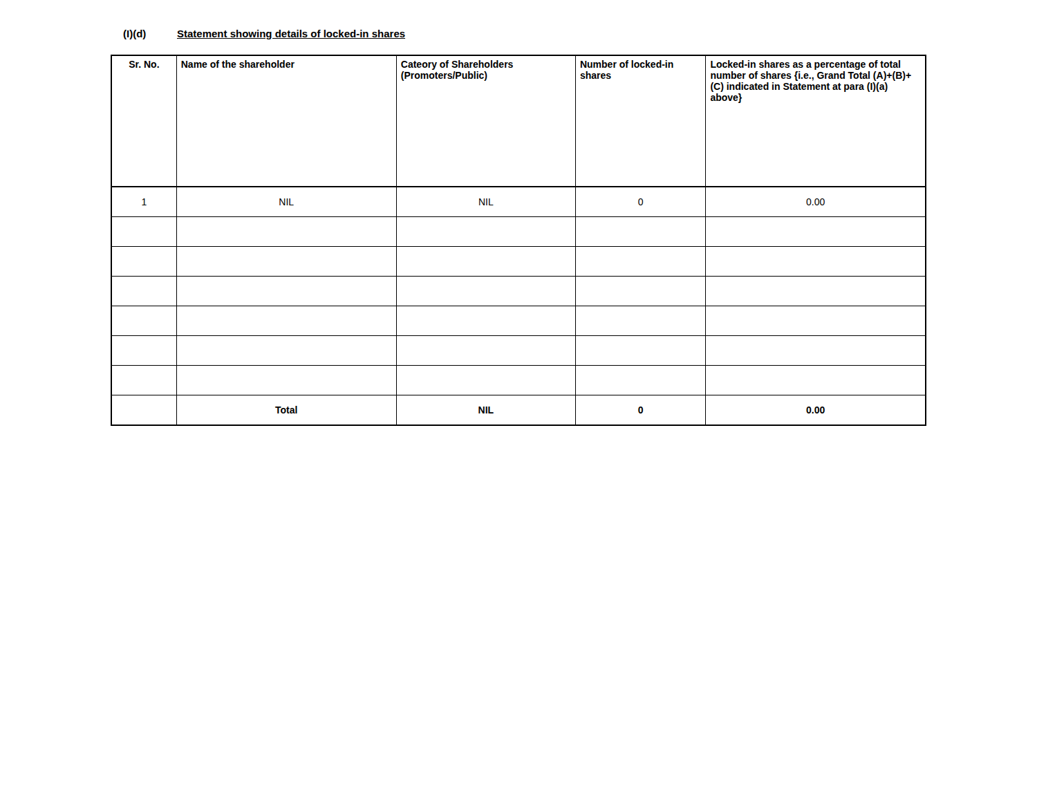(I)(d) Statement showing details of locked-in shares
| Sr. No. | Name of the shareholder | Cateory of Shareholders (Promoters/Public) | Number of locked-in shares | Locked-in shares as a percentage of total number of shares {i.e., Grand Total (A)+(B)+(C) indicated in Statement at para (I)(a) above} |
| --- | --- | --- | --- | --- |
| 1 | NIL | NIL | 0 | 0.00 |
| | Total | NIL | 0 | 0.00 |